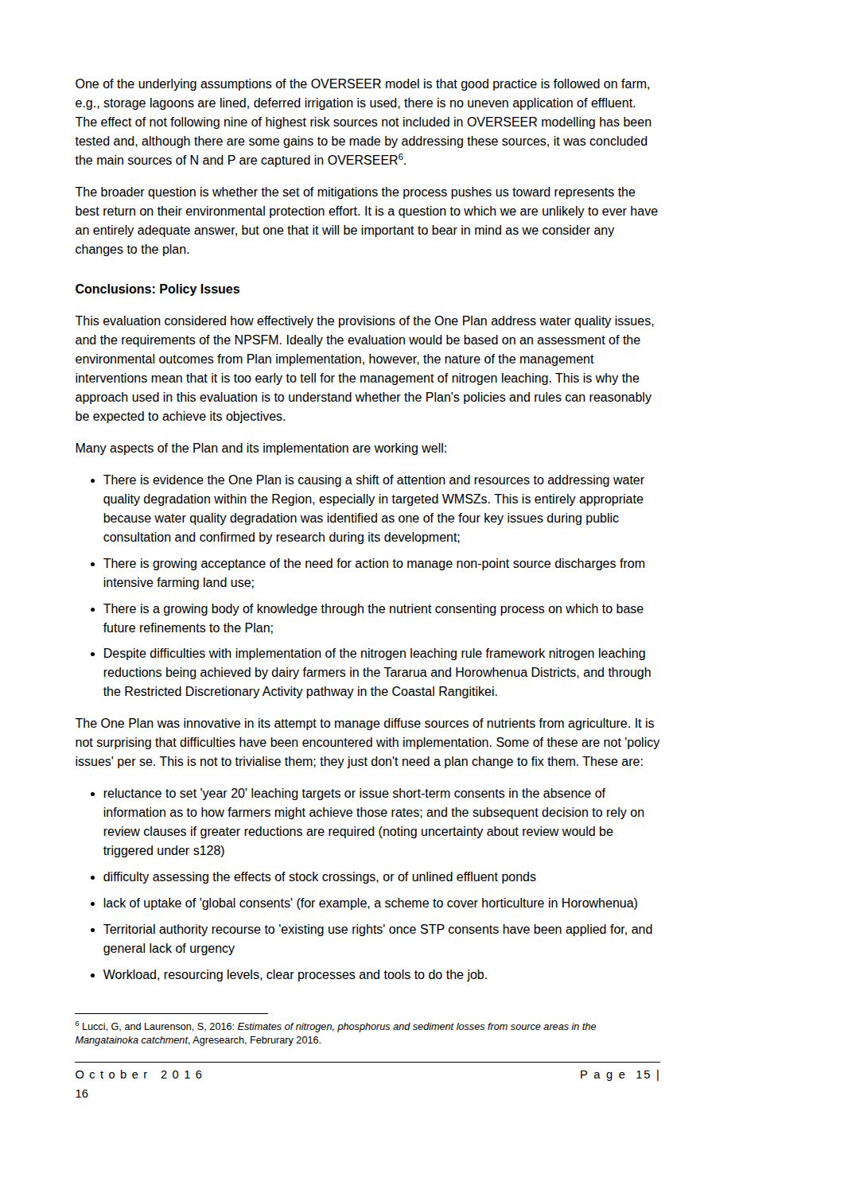One of the underlying assumptions of the OVERSEER model is that good practice is followed on farm, e.g., storage lagoons are lined, deferred irrigation is used, there is no uneven application of effluent. The effect of not following nine of highest risk sources not included in OVERSEER modelling has been tested and, although there are some gains to be made by addressing these sources, it was concluded the main sources of N and P are captured in OVERSEER6.
The broader question is whether the set of mitigations the process pushes us toward represents the best return on their environmental protection effort. It is a question to which we are unlikely to ever have an entirely adequate answer, but one that it will be important to bear in mind as we consider any changes to the plan.
Conclusions: Policy Issues
This evaluation considered how effectively the provisions of the One Plan address water quality issues, and the requirements of the NPSFM. Ideally the evaluation would be based on an assessment of the environmental outcomes from Plan implementation, however, the nature of the management interventions mean that it is too early to tell for the management of nitrogen leaching. This is why the approach used in this evaluation is to understand whether the Plan's policies and rules can reasonably be expected to achieve its objectives.
Many aspects of the Plan and its implementation are working well:
There is evidence the One Plan is causing a shift of attention and resources to addressing water quality degradation within the Region, especially in targeted WMSZs. This is entirely appropriate because water quality degradation was identified as one of the four key issues during public consultation and confirmed by research during its development;
There is growing acceptance of the need for action to manage non-point source discharges from intensive farming land use;
There is a growing body of knowledge through the nutrient consenting process on which to base future refinements to the Plan;
Despite difficulties with implementation of the nitrogen leaching rule framework nitrogen leaching reductions being achieved by dairy farmers in the Tararua and Horowhenua Districts, and through the Restricted Discretionary Activity pathway in the Coastal Rangitikei.
The One Plan was innovative in its attempt to manage diffuse sources of nutrients from agriculture. It is not surprising that difficulties have been encountered with implementation. Some of these are not 'policy issues' per se. This is not to trivialise them; they just don't need a plan change to fix them. These are:
reluctance to set 'year 20' leaching targets or issue short-term consents in the absence of information as to how farmers might achieve those rates; and the subsequent decision to rely on review clauses if greater reductions are required (noting uncertainty about review would be triggered under s128)
difficulty assessing the effects of stock crossings, or of unlined effluent ponds
lack of uptake of 'global consents' (for example, a scheme to cover horticulture in Horowhenua)
Territorial authority recourse to 'existing use rights' once STP consents have been applied for, and general lack of urgency
Workload, resourcing levels, clear processes and tools to do the job.
6 Lucci, G, and Laurenson, S, 2016: Estimates of nitrogen, phosphorus and sediment losses from source areas in the Mangatainoka catchment, Agresearch, Februrary 2016.
O c t o b e r 2 0 1 6 P a g e 15 |
16